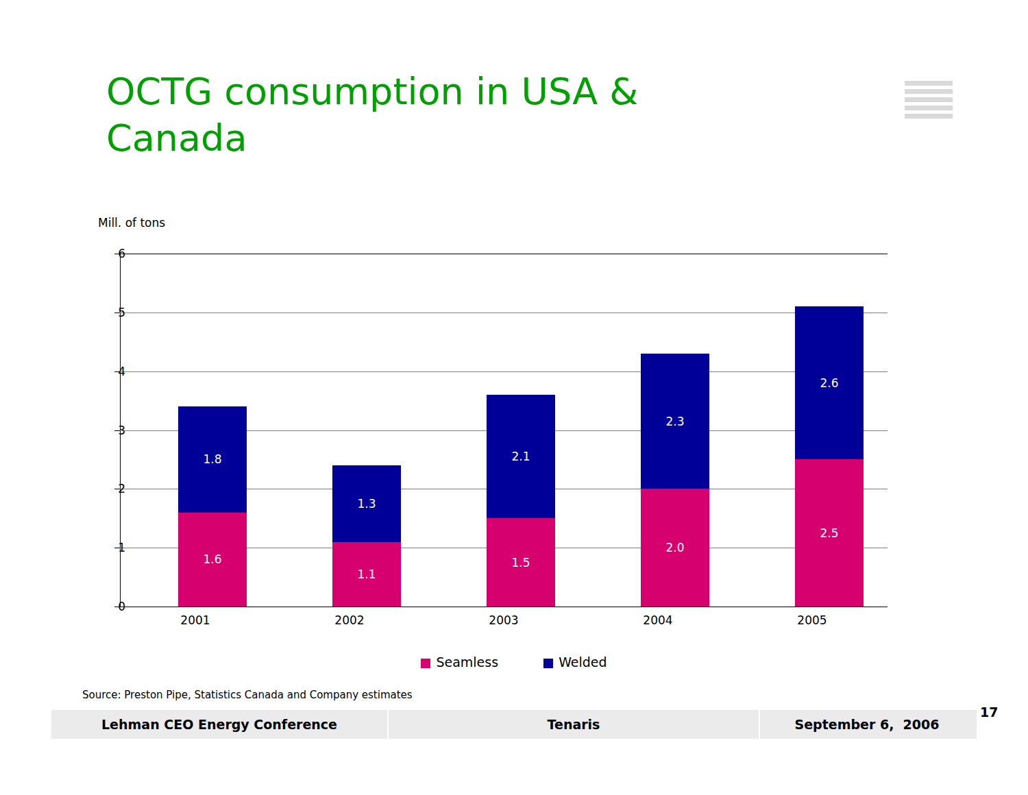OCTG consumption in USA &
Canada
Mill. of tons
6
5
4
3
2
1
0
1.8
1.6
1.3
1.1
2.1
1.5
2.3
2.0
2.6
2.5
2001
2002
2003
2004
2005
Seamless Welded
Source: Preston Pipe, Statistics Canada and Company estimates
Lehman CEO Energy Conference
Tenaris
September 6, 2006
17